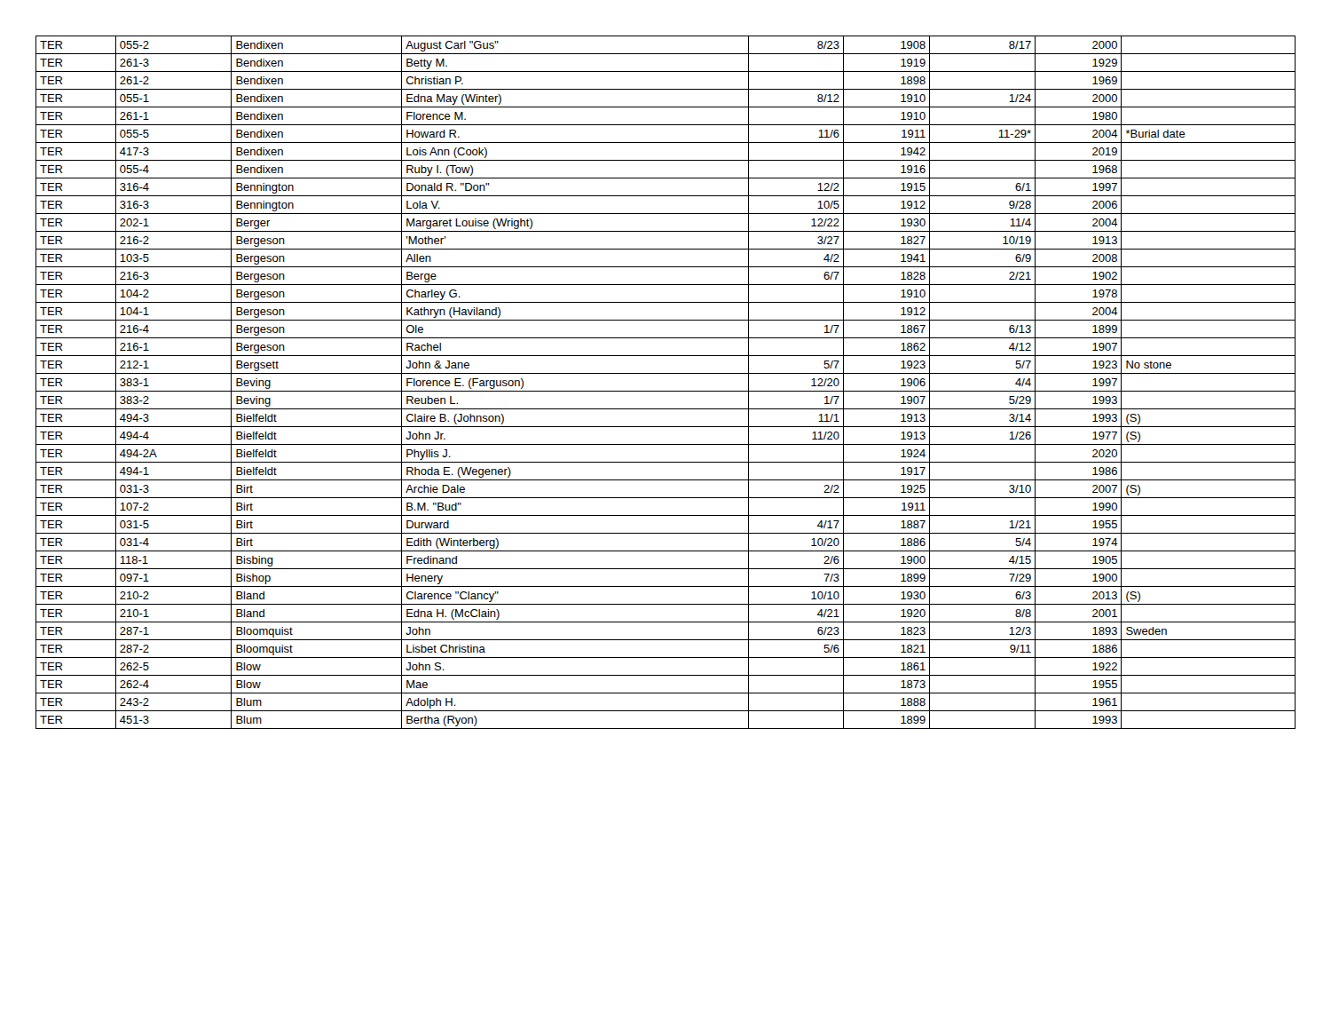| TER | 055-2 | Bendixen | August Carl "Gus" | 8/23 | 1908 | 8/17 | 2000 | |
| TER | 261-3 | Bendixen | Betty M. | | 1919 | | 1929 | |
| TER | 261-2 | Bendixen | Christian P. | | 1898 | | 1969 | |
| TER | 055-1 | Bendixen | Edna May (Winter) | 8/12 | 1910 | 1/24 | 2000 | |
| TER | 261-1 | Bendixen | Florence M. | | 1910 | | 1980 | |
| TER | 055-5 | Bendixen | Howard R. | 11/6 | 1911 | 11-29* | 2004 | *Burial date |
| TER | 417-3 | Bendixen | Lois Ann (Cook) | | 1942 | | 2019 | |
| TER | 055-4 | Bendixen | Ruby I. (Tow) | | 1916 | | 1968 | |
| TER | 316-4 | Bennington | Donald R. "Don" | 12/2 | 1915 | 6/1 | 1997 | |
| TER | 316-3 | Bennington | Lola V. | 10/5 | 1912 | 9/28 | 2006 | |
| TER | 202-1 | Berger | Margaret Louise (Wright) | 12/22 | 1930 | 11/4 | 2004 | |
| TER | 216-2 | Bergeson | 'Mother' | 3/27 | 1827 | 10/19 | 1913 | |
| TER | 103-5 | Bergeson | Allen | 4/2 | 1941 | 6/9 | 2008 | |
| TER | 216-3 | Bergeson | Berge | 6/7 | 1828 | 2/21 | 1902 | |
| TER | 104-2 | Bergeson | Charley G. | | 1910 | | 1978 | |
| TER | 104-1 | Bergeson | Kathryn (Haviland) | | 1912 | | 2004 | |
| TER | 216-4 | Bergeson | Ole | 1/7 | 1867 | 6/13 | 1899 | |
| TER | 216-1 | Bergeson | Rachel | | 1862 | 4/12 | 1907 | |
| TER | 212-1 | Bergsett | John & Jane | 5/7 | 1923 | 5/7 | 1923 | No stone |
| TER | 383-1 | Beving | Florence E. (Farguson) | 12/20 | 1906 | 4/4 | 1997 | |
| TER | 383-2 | Beving | Reuben L. | 1/7 | 1907 | 5/29 | 1993 | |
| TER | 494-3 | Bielfeldt | Claire B. (Johnson) | 11/1 | 1913 | 3/14 | 1993 | (S) |
| TER | 494-4 | Bielfeldt | John Jr. | 11/20 | 1913 | 1/26 | 1977 | (S) |
| TER | 494-2A | Bielfeldt | Phyllis J. | | 1924 | | 2020 | |
| TER | 494-1 | Bielfeldt | Rhoda E. (Wegener) | | 1917 | | 1986 | |
| TER | 031-3 | Birt | Archie Dale | 2/2 | 1925 | 3/10 | 2007 | (S) |
| TER | 107-2 | Birt | B.M. "Bud" | | 1911 | | 1990 | |
| TER | 031-5 | Birt | Durward | 4/17 | 1887 | 1/21 | 1955 | |
| TER | 031-4 | Birt | Edith (Winterberg) | 10/20 | 1886 | 5/4 | 1974 | |
| TER | 118-1 | Bisbing | Fredinand | 2/6 | 1900 | 4/15 | 1905 | |
| TER | 097-1 | Bishop | Henery | 7/3 | 1899 | 7/29 | 1900 | |
| TER | 210-2 | Bland | Clarence "Clancy" | 10/10 | 1930 | 6/3 | 2013 | (S) |
| TER | 210-1 | Bland | Edna H. (McClain) | 4/21 | 1920 | 8/8 | 2001 | |
| TER | 287-1 | Bloomquist | John | 6/23 | 1823 | 12/3 | 1893 | Sweden |
| TER | 287-2 | Bloomquist | Lisbet Christina | 5/6 | 1821 | 9/11 | 1886 | |
| TER | 262-5 | Blow | John S. | | 1861 | | 1922 | |
| TER | 262-4 | Blow | Mae | | 1873 | | 1955 | |
| TER | 243-2 | Blum | Adolph H. | | 1888 | | 1961 | |
| TER | 451-3 | Blum | Bertha (Ryon) | | 1899 | | 1993 | |